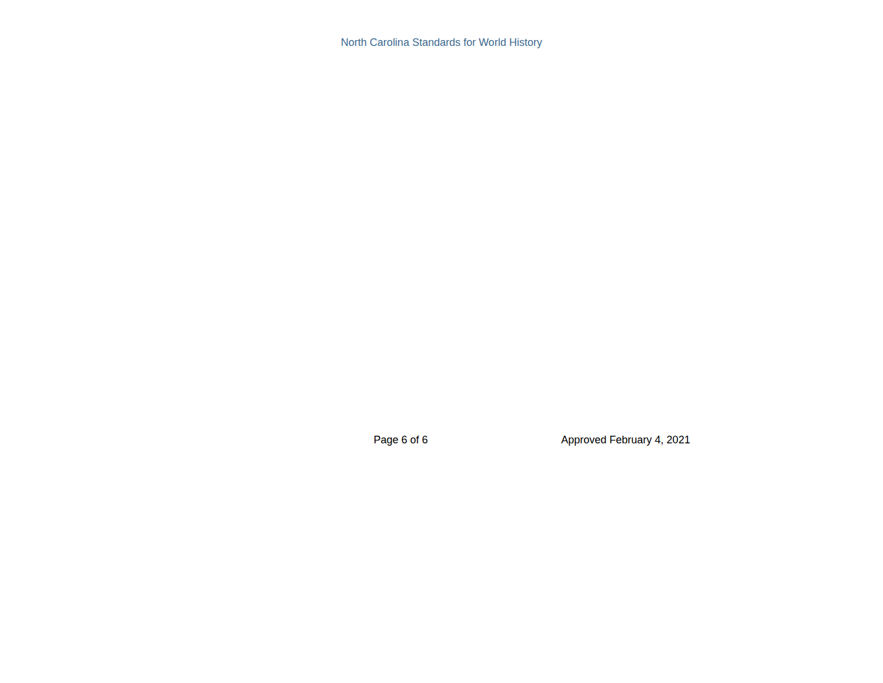North Carolina Standards for World History
Page 6 of 6 Approved February 4, 2021